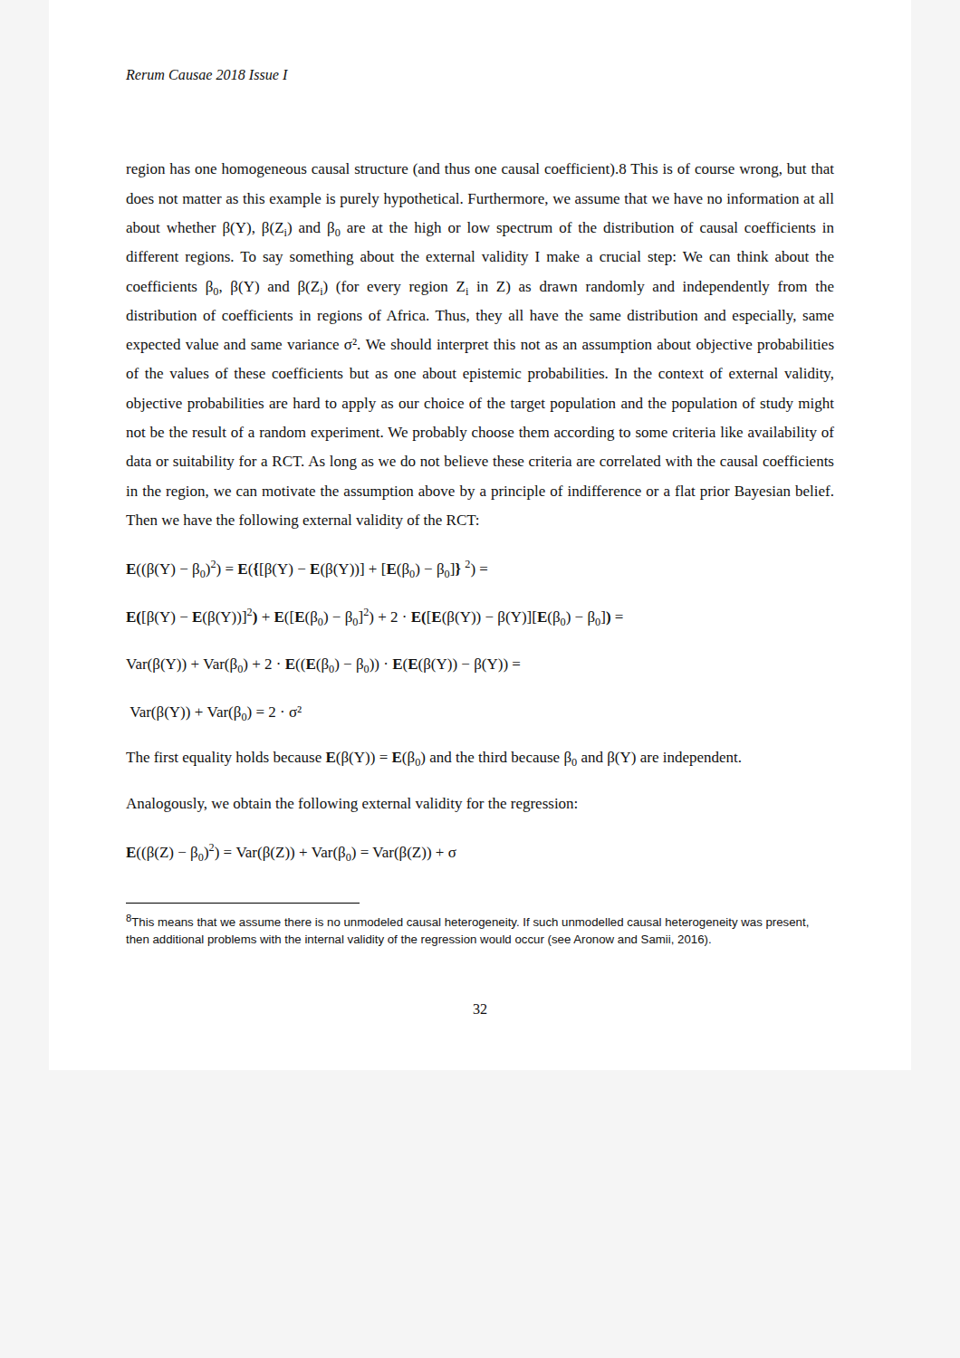Rerum Causae 2018 Issue I
region has one homogeneous causal structure (and thus one causal coefficient).8 This is of course wrong, but that does not matter as this example is purely hypothetical. Furthermore, we assume that we have no information at all about whether β(Y), β(Zi) and β0 are at the high or low spectrum of the distribution of causal coefficients in different regions. To say something about the external validity I make a crucial step: We can think about the coefficients β0, β(Y) and β(Zi) (for every region Zi in Z) as drawn randomly and independently from the distribution of coefficients in regions of Africa. Thus, they all have the same distribution and especially, same expected value and same variance σ². We should interpret this not as an assumption about objective probabilities of the values of these coefficients but as one about epistemic probabilities. In the context of external validity, objective probabilities are hard to apply as our choice of the target population and the population of study might not be the result of a random experiment. We probably choose them according to some criteria like availability of data or suitability for a RCT. As long as we do not believe these criteria are correlated with the causal coefficients in the region, we can motivate the assumption above by a principle of indifference or a flat prior Bayesian belief. Then we have the following external validity of the RCT:
E((β(Y) − β0)2) = E({[β(Y) − E(β(Y))] + [E(β0) − β0]} 2) =
E([β(Y) − E(β(Y))]2) + E([E(β0) − β0]2) + 2 · E([E(β(Y)) − β(Y)][E(β0) − β0]) =
Var(β(Y)) + Var(β0) + 2 · E((E(β0) − β0)) · E(E(β(Y)) − β(Y)) =
Var(β(Y)) + Var(β0) = 2 · σ²
The first equality holds because E(β(Y)) = E(β0) and the third because β0 and β(Y) are independent.
Analogously, we obtain the following external validity for the regression:
E((β(Z) − β0)2) = Var(β(Z)) + Var(β0) = Var(β(Z)) + σ
8This means that we assume there is no unmodeled causal heterogeneity. If such unmodelled causal heterogeneity was present, then additional problems with the internal validity of the regression would occur (see Aronow and Samii, 2016).
32